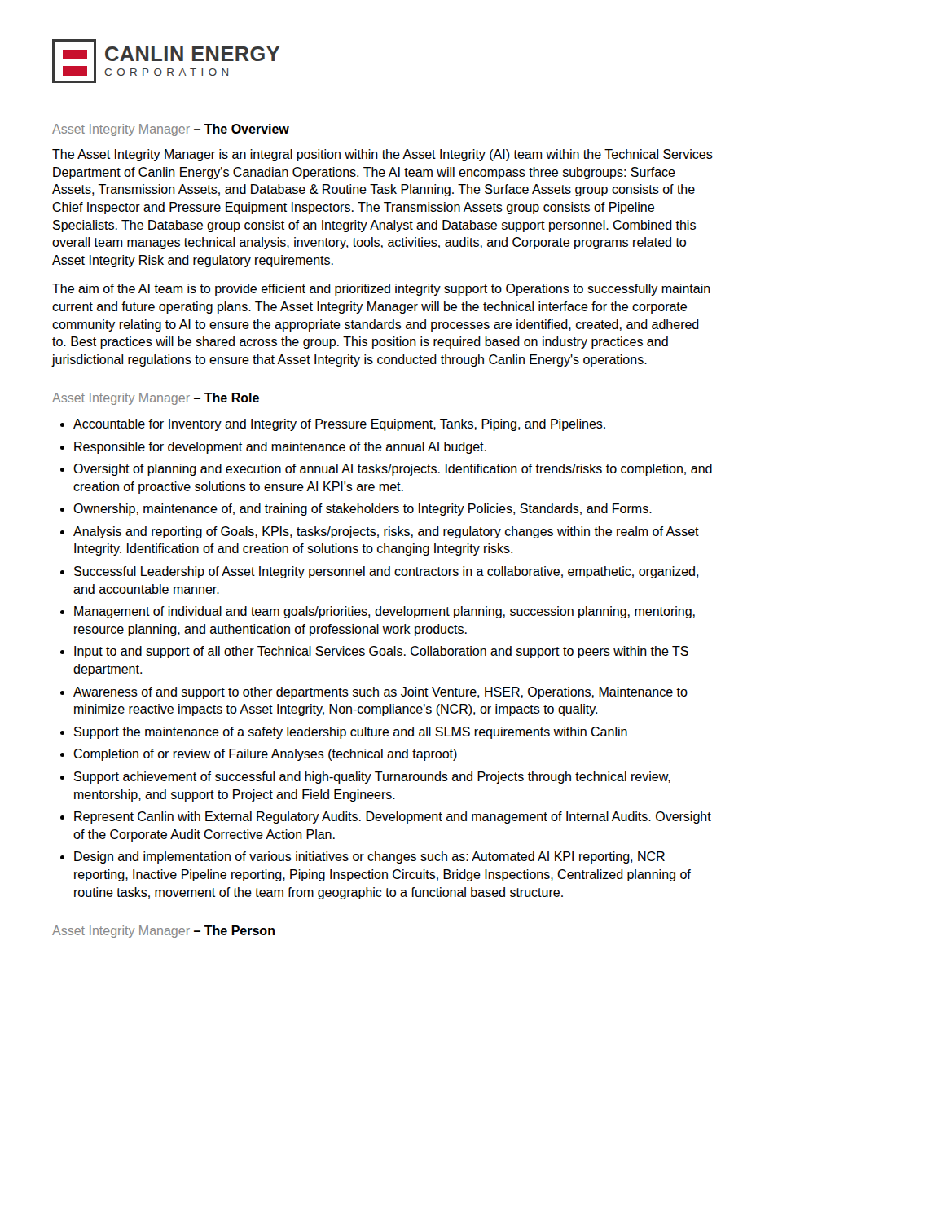CANLIN ENERGY
CORPORATION
Asset Integrity Manager – The Overview
The Asset Integrity Manager is an integral position within the Asset Integrity (AI) team within the Technical Services Department of Canlin Energy's Canadian Operations. The AI team will encompass three subgroups: Surface Assets, Transmission Assets, and Database & Routine Task Planning. The Surface Assets group consists of the Chief Inspector and Pressure Equipment Inspectors. The Transmission Assets group consists of Pipeline Specialists. The Database group consist of an Integrity Analyst and Database support personnel. Combined this overall team manages technical analysis, inventory, tools, activities, audits, and Corporate programs related to Asset Integrity Risk and regulatory requirements.
The aim of the AI team is to provide efficient and prioritized integrity support to Operations to successfully maintain current and future operating plans. The Asset Integrity Manager will be the technical interface for the corporate community relating to AI to ensure the appropriate standards and processes are identified, created, and adhered to. Best practices will be shared across the group. This position is required based on industry practices and jurisdictional regulations to ensure that Asset Integrity is conducted through Canlin Energy's operations.
Asset Integrity Manager – The Role
Accountable for Inventory and Integrity of Pressure Equipment, Tanks, Piping, and Pipelines.
Responsible for development and maintenance of the annual AI budget.
Oversight of planning and execution of annual AI tasks/projects. Identification of trends/risks to completion, and creation of proactive solutions to ensure AI KPI's are met.
Ownership, maintenance of, and training of stakeholders to Integrity Policies, Standards, and Forms.
Analysis and reporting of Goals, KPIs, tasks/projects, risks, and regulatory changes within the realm of Asset Integrity. Identification of and creation of solutions to changing Integrity risks.
Successful Leadership of Asset Integrity personnel and contractors in a collaborative, empathetic, organized, and accountable manner.
Management of individual and team goals/priorities, development planning, succession planning, mentoring, resource planning, and authentication of professional work products.
Input to and support of all other Technical Services Goals. Collaboration and support to peers within the TS department.
Awareness of and support to other departments such as Joint Venture, HSER, Operations, Maintenance to minimize reactive impacts to Asset Integrity, Non-compliance's (NCR), or impacts to quality.
Support the maintenance of a safety leadership culture and all SLMS requirements within Canlin
Completion of or review of Failure Analyses (technical and taproot)
Support achievement of successful and high-quality Turnarounds and Projects through technical review, mentorship, and support to Project and Field Engineers.
Represent Canlin with External Regulatory Audits. Development and management of Internal Audits. Oversight of the Corporate Audit Corrective Action Plan.
Design and implementation of various initiatives or changes such as: Automated AI KPI reporting, NCR reporting, Inactive Pipeline reporting, Piping Inspection Circuits, Bridge Inspections, Centralized planning of routine tasks, movement of the team from geographic to a functional based structure.
Asset Integrity Manager – The Person